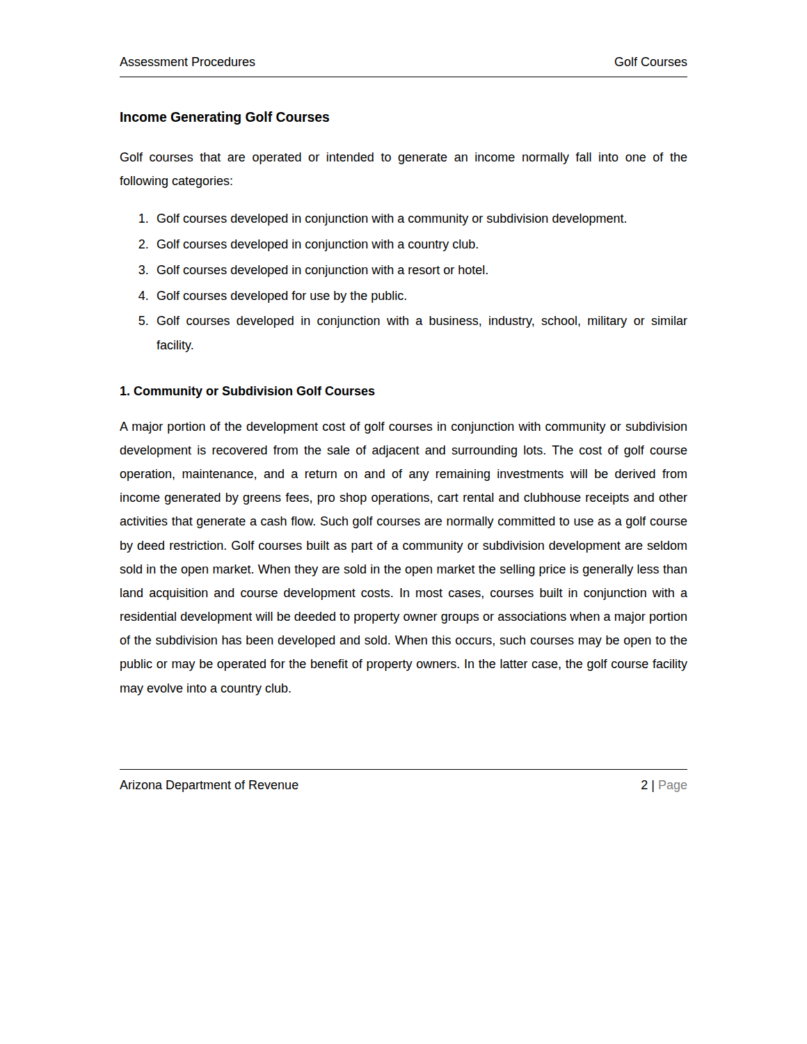Assessment Procedures
Golf Courses
Income Generating Golf Courses
Golf courses that are operated or intended to generate an income normally fall into one of the following categories:
Golf courses developed in conjunction with a community or subdivision development.
Golf courses developed in conjunction with a country club.
Golf courses developed in conjunction with a resort or hotel.
Golf courses developed for use by the public.
Golf courses developed in conjunction with a business, industry, school, military or similar facility.
1. Community or Subdivision Golf Courses
A major portion of the development cost of golf courses in conjunction with community or subdivision development is recovered from the sale of adjacent and surrounding lots. The cost of golf course operation, maintenance, and a return on and of any remaining investments will be derived from income generated by greens fees, pro shop operations, cart rental and clubhouse receipts and other activities that generate a cash flow. Such golf courses are normally committed to use as a golf course by deed restriction. Golf courses built as part of a community or subdivision development are seldom sold in the open market. When they are sold in the open market the selling price is generally less than land acquisition and course development costs. In most cases, courses built in conjunction with a residential development will be deeded to property owner groups or associations when a major portion of the subdivision has been developed and sold. When this occurs, such courses may be open to the public or may be operated for the benefit of property owners. In the latter case, the golf course facility may evolve into a country club.
Arizona Department of Revenue
2 | Page